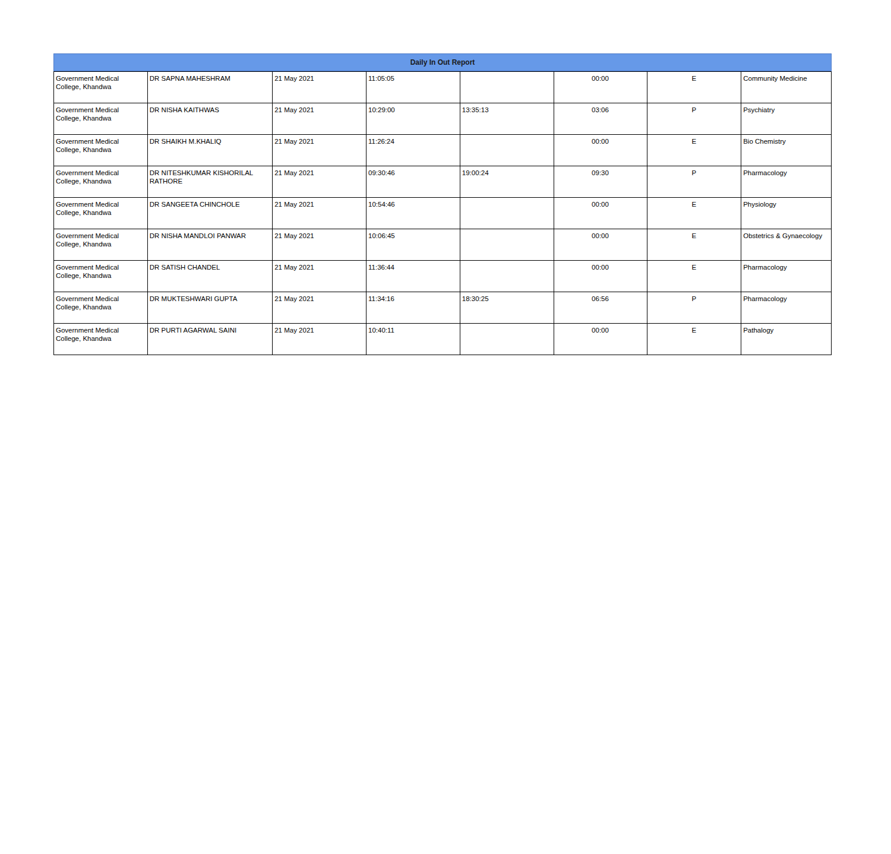Daily In Out Report
| Government Medical College, Khandwa | DR SAPNA MAHESHRAM | 21 May 2021 | 11:05:05 | | 00:00 | E | Community Medicine |
| Government Medical College, Khandwa | DR NISHA KAITHWAS | 21 May 2021 | 10:29:00 | 13:35:13 | 03:06 | P | Psychiatry |
| Government Medical College, Khandwa | DR SHAIKH M.KHALIQ | 21 May 2021 | 11:26:24 | | 00:00 | E | Bio Chemistry |
| Government Medical College, Khandwa | DR NITESHKUMAR KISHORILAL RATHORE | 21 May 2021 | 09:30:46 | 19:00:24 | 09:30 | P | Pharmacology |
| Government Medical College, Khandwa | DR SANGEETA CHINCHOLE | 21 May 2021 | 10:54:46 | | 00:00 | E | Physiology |
| Government Medical College, Khandwa | DR NISHA MANDLOI PANWAR | 21 May 2021 | 10:06:45 | | 00:00 | E | Obstetrics & Gynaecology |
| Government Medical College, Khandwa | DR SATISH CHANDEL | 21 May 2021 | 11:36:44 | | 00:00 | E | Pharmacology |
| Government Medical College, Khandwa | DR MUKTESHWARI GUPTA | 21 May 2021 | 11:34:16 | 18:30:25 | 06:56 | P | Pharmacology |
| Government Medical College, Khandwa | DR PURTI AGARWAL SAINI | 21 May 2021 | 10:40:11 | | 00:00 | E | Pathalogy |